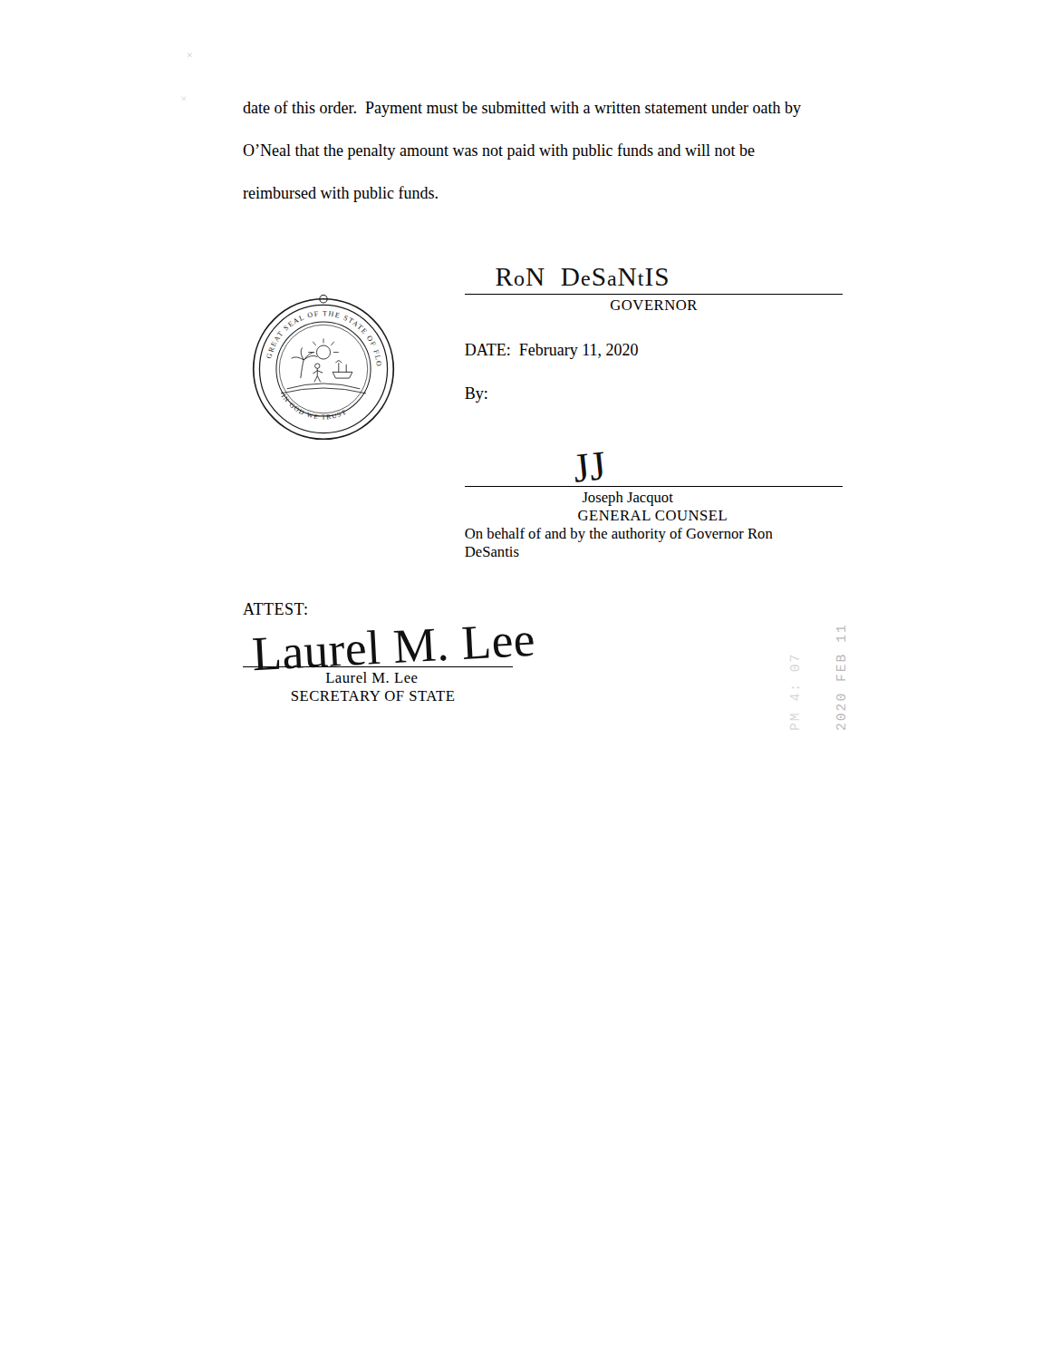×
×
date of this order. Payment must be submitted with a written statement under oath by O’Neal that the penalty amount was not paid with public funds and will not be reimbursed with public funds.
GREAT SEAL OF THE STATE OF FLORIDA IN GOD WE TRUST
Ro N De Sa Nt IS
GOVERNOR
DATE: February 11, 2020
By:
JJ
Joseph Jacquot
GENERAL COUNSEL
On behalf of and by the authority of Governor Ron DeSantis
ATTEST:
Laurel M. Lee
Laurel M. Lee
SECRETARY OF STATE
2020 FEB 11
PM 4: 07